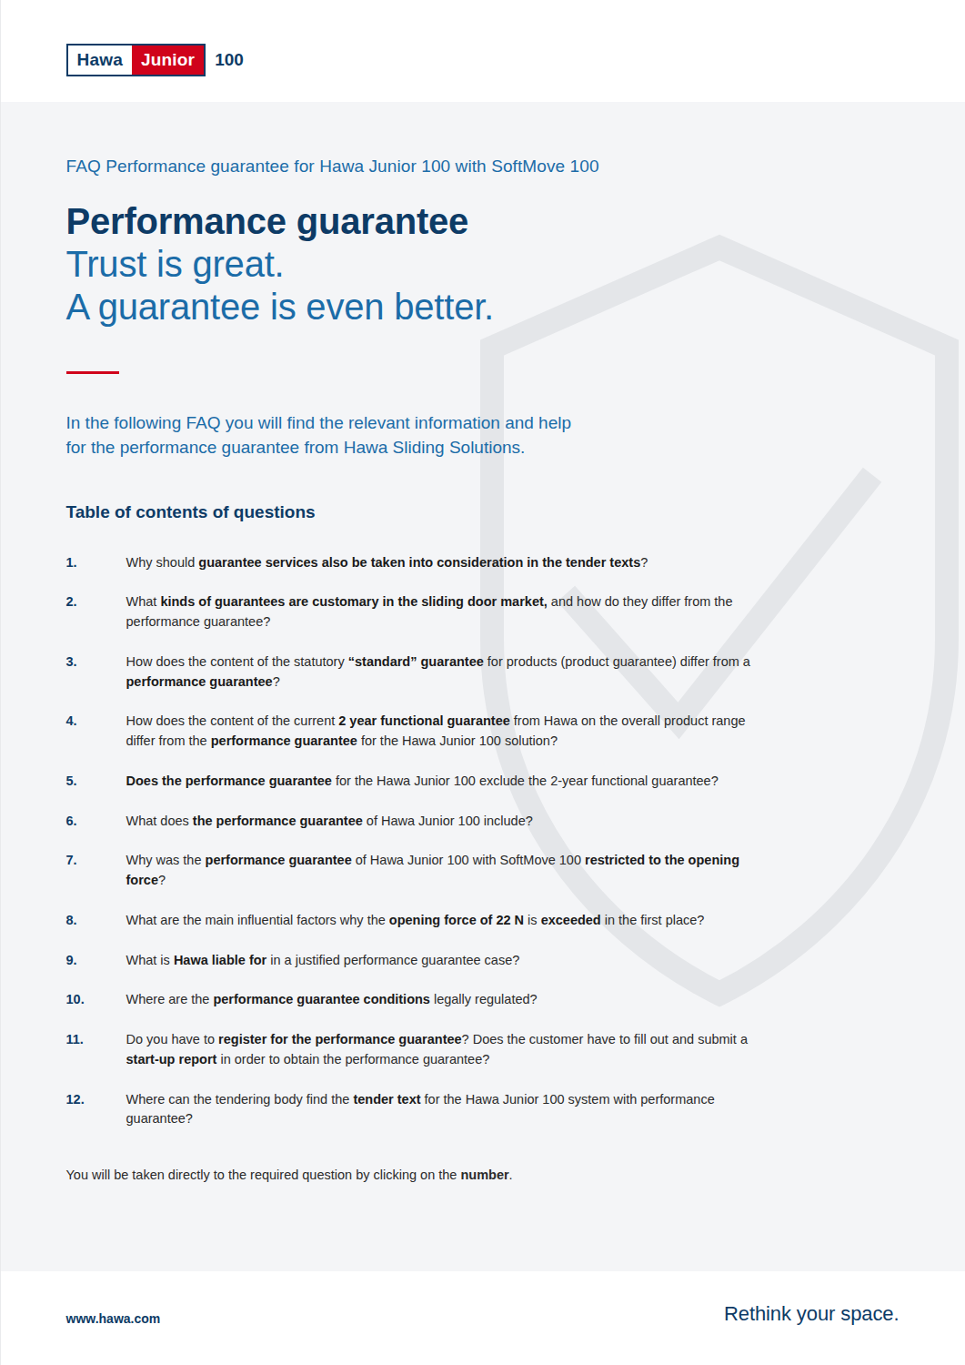Hawa Junior 100
FAQ Performance guarantee for Hawa Junior 100 with SoftMove 100
Performance guarantee Trust is great. A guarantee is even better.
In the following FAQ you will find the relevant information and help
for the performance guarantee from Hawa Sliding Solutions.
Table of contents of questions
Why should guarantee services also be taken into consideration in the tender texts?
What kinds of guarantees are customary in the sliding door market, and how do they differ from the performance guarantee?
How does the content of the statutory “standard” guarantee for products (product guarantee) differ from a performance guarantee?
How does the content of the current 2 year functional guarantee from Hawa on the overall product range differ from the performance guarantee for the Hawa Junior 100 solution?
Does the performance guarantee for the Hawa Junior 100 exclude the 2-year functional guarantee?
What does the performance guarantee of Hawa Junior 100 include?
Why was the performance guarantee of Hawa Junior 100 with SoftMove 100 restricted to the opening force?
What are the main influential factors why the opening force of 22 N is exceeded in the first place?
What is Hawa liable for in a justified performance guarantee case?
Where are the performance guarantee conditions legally regulated?
Do you have to register for the performance guarantee? Does the customer have to fill out and submit a start-up report in order to obtain the performance guarantee?
Where can the tendering body find the tender text for the Hawa Junior 100 system with performance guarantee?
You will be taken directly to the required question by clicking on the number.
www.hawa.com Rethink your space.